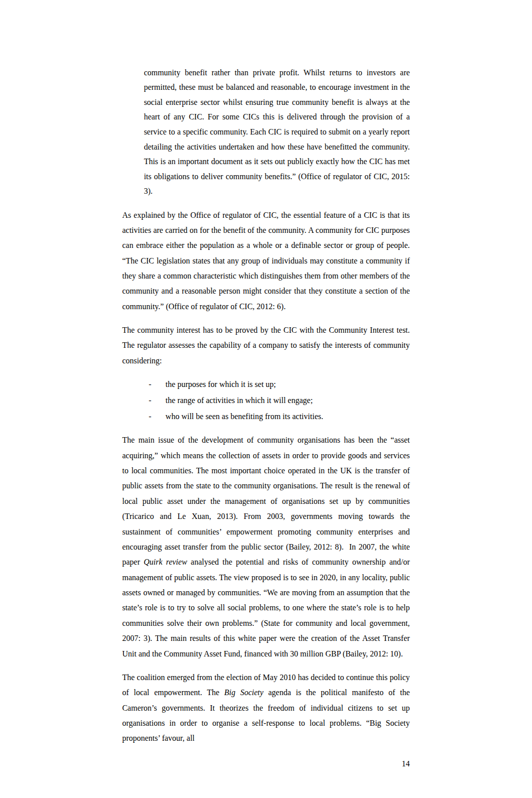community benefit rather than private profit. Whilst returns to investors are permitted, these must be balanced and reasonable, to encourage investment in the social enterprise sector whilst ensuring true community benefit is always at the heart of any CIC. For some CICs this is delivered through the provision of a service to a specific community. Each CIC is required to submit on a yearly report detailing the activities undertaken and how these have benefitted the community. This is an important document as it sets out publicly exactly how the CIC has met its obligations to deliver community benefits.” (Office of regulator of CIC, 2015: 3).
As explained by the Office of regulator of CIC, the essential feature of a CIC is that its activities are carried on for the benefit of the community. A community for CIC purposes can embrace either the population as a whole or a definable sector or group of people. “The CIC legislation states that any group of individuals may constitute a community if they share a common characteristic which distinguishes them from other members of the community and a reasonable person might consider that they constitute a section of the community.” (Office of regulator of CIC, 2012: 6).
The community interest has to be proved by the CIC with the Community Interest test. The regulator assesses the capability of a company to satisfy the interests of community considering:
the purposes for which it is set up;
the range of activities in which it will engage;
who will be seen as benefiting from its activities.
The main issue of the development of community organisations has been the “asset acquiring,” which means the collection of assets in order to provide goods and services to local communities. The most important choice operated in the UK is the transfer of public assets from the state to the community organisations. The result is the renewal of local public asset under the management of organisations set up by communities (Tricarico and Le Xuan, 2013). From 2003, governments moving towards the sustainment of communities’ empowerment promoting community enterprises and encouraging asset transfer from the public sector (Bailey, 2012: 8). In 2007, the white paper Quirk review analysed the potential and risks of community ownership and/or management of public assets. The view proposed is to see in 2020, in any locality, public assets owned or managed by communities. “We are moving from an assumption that the state’s role is to try to solve all social problems, to one where the state’s role is to help communities solve their own problems.” (State for community and local government, 2007: 3). The main results of this white paper were the creation of the Asset Transfer Unit and the Community Asset Fund, financed with 30 million GBP (Bailey, 2012: 10).
The coalition emerged from the election of May 2010 has decided to continue this policy of local empowerment. The Big Society agenda is the political manifesto of the Cameron’s governments. It theorizes the freedom of individual citizens to set up organisations in order to organise a self-response to local problems. “Big Society proponents’ favour, all
14